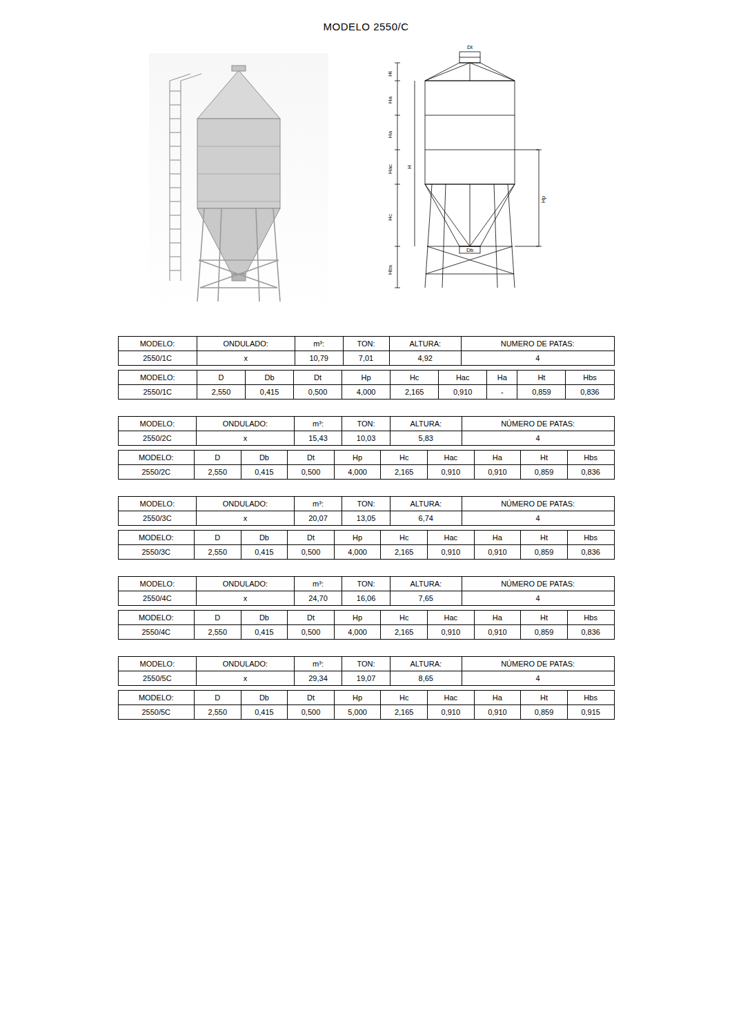MODELO 2550/C
Dt Db Ht Ha Ha Hac Hc Hbs H Hp
| MODELO: | ONDULADO: | m³: | TON: | ALTURA: | NUMERO DE PATAS: |
| --- | --- | --- | --- | --- | --- |
| 2550/1C | x | 10,79 | 7,01 | 4,92 | 4 |
| MODELO: | D | Db | Dt | Hp | Hc | Hac | Ha | Ht | Hbs |
| --- | --- | --- | --- | --- | --- | --- | --- | --- | --- |
| 2550/1C | 2,550 | 0,415 | 0,500 | 4,000 | 2,165 | 0,910 | - | 0,859 | 0,836 |
| MODELO: | ONDULADO: | m³: | TON: | ALTURA: | NÚMERO DE PATAS: |
| --- | --- | --- | --- | --- | --- |
| 2550/2C | x | 15,43 | 10,03 | 5,83 | 4 |
| MODELO: | D | Db | Dt | Hp | Hc | Hac | Ha | Ht | Hbs |
| --- | --- | --- | --- | --- | --- | --- | --- | --- | --- |
| 2550/2C | 2,550 | 0,415 | 0,500 | 4,000 | 2,165 | 0,910 | 0,910 | 0,859 | 0,836 |
| MODELO: | ONDULADO: | m³: | TON: | ALTURA: | NÚMERO DE PATAS: |
| --- | --- | --- | --- | --- | --- |
| 2550/3C | x | 20,07 | 13,05 | 6,74 | 4 |
| MODELO: | D | Db | Dt | Hp | Hc | Hac | Ha | Ht | Hbs |
| --- | --- | --- | --- | --- | --- | --- | --- | --- | --- |
| 2550/3C | 2,550 | 0,415 | 0,500 | 4,000 | 2,165 | 0,910 | 0,910 | 0,859 | 0,836 |
| MODELO: | ONDULADO: | m³: | TON: | ALTURA: | NÚMERO DE PATAS: |
| --- | --- | --- | --- | --- | --- |
| 2550/4C | x | 24,70 | 16,06 | 7,65 | 4 |
| MODELO: | D | Db | Dt | Hp | Hc | Hac | Ha | Ht | Hbs |
| --- | --- | --- | --- | --- | --- | --- | --- | --- | --- |
| 2550/4C | 2,550 | 0,415 | 0,500 | 4,000 | 2,165 | 0,910 | 0,910 | 0,859 | 0,836 |
| MODELO: | ONDULADO: | m³: | TON: | ALTURA: | NÚMERO DE PATAS: |
| --- | --- | --- | --- | --- | --- |
| 2550/5C | x | 29,34 | 19,07 | 8,65 | 4 |
| MODELO: | D | Db | Dt | Hp | Hc | Hac | Ha | Ht | Hbs |
| --- | --- | --- | --- | --- | --- | --- | --- | --- | --- |
| 2550/5C | 2,550 | 0,415 | 0,500 | 5,000 | 2,165 | 0,910 | 0,910 | 0,859 | 0,915 |